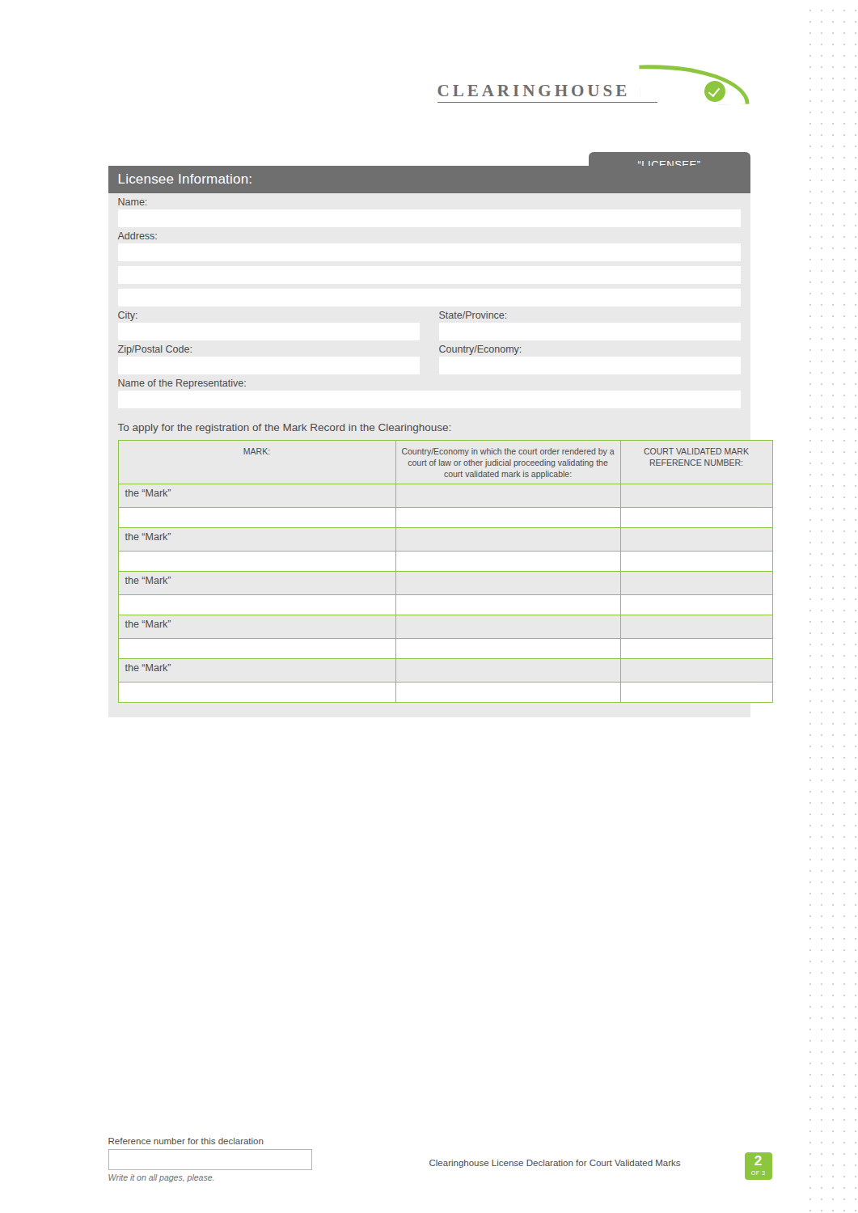CLEARINGHOUSE
“LICENSEE”
Licensee Information:
Name:
Address:
City:
State/Province:
Zip/Postal Code:
Country/Economy:
Name of the Representative:
To apply for the registration of the Mark Record in the Clearinghouse:
| MARK: | Country/Economy in which the court order rendered by a court of law or other judicial proceeding validating the court validated mark is applicable: | COURT VALIDATED MARK REFERENCE NUMBER: |
| --- | --- | --- |
| the “Mark” | | |
| the “Mark” | | |
| the “Mark” | | |
| the “Mark” | | |
| the “Mark” | | |
Reference number for this declaration
Write it on all pages, please.
Clearinghouse License Declaration for Court Validated Marks
2
OF 3